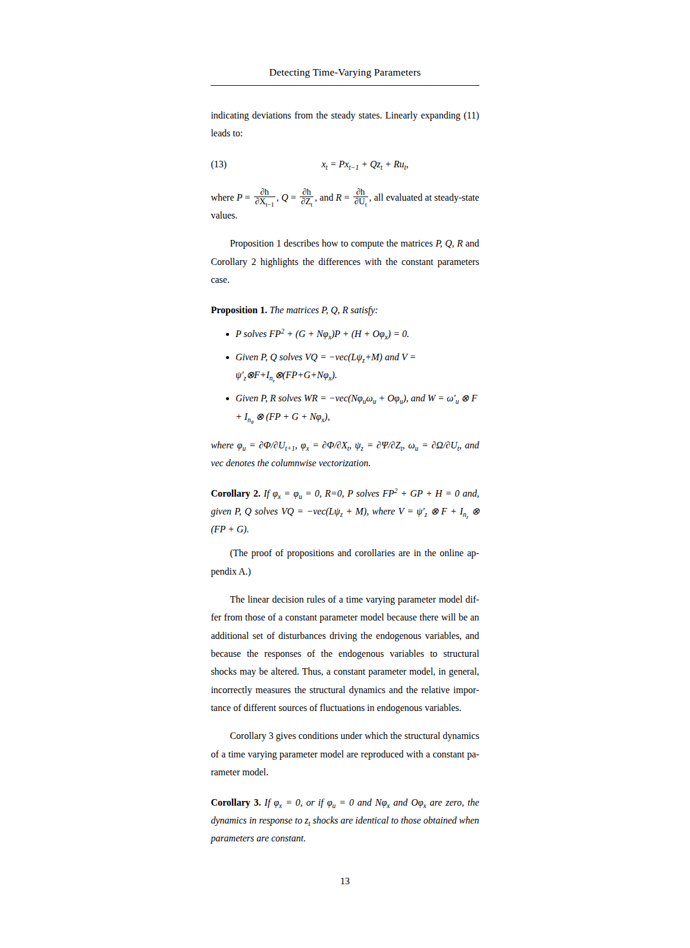Detecting Time-Varying Parameters
indicating deviations from the steady states. Linearly expanding (11) leads to:
(13)
xt = Pxt−1 + Qzt + Rut,
where P = ∂h∂Xt−1, Q = ∂h∂Zt, and R = ∂h∂Ut, all evaluated at steady-state values.
Proposition 1 describes how to compute the matrices P, Q, R and Corollary 2 highlights the differences with the constant parameters case.
Proposition 1. The matrices P, Q, R satisfy:
P solves FP2 + (G + Nφx)P + (H + Oφx) = 0.
Given P, Q solves VQ = −vec(Lψz+M) and V = ψ′z⊗F+Inz⊗(FP+G+Nφx).
Given P, R solves WR = −vec(Nφuωu + Oφu), and W = ω′u ⊗ F + Inθ ⊗ (FP + G + Nφx),
where φu = ∂Φ/∂Ut+1, φx = ∂Φ/∂Xt, ψz = ∂Ψ/∂Zt, ωu = ∂Ω/∂Ut, and vec denotes the columnwise vectorization.
Corollary 2. If φx = φu = 0, R=0, P solves FP2 + GP + H = 0 and, given P, Q solves VQ = −vec(Lψz + M), where V = ψ′z ⊗ F + Inz ⊗ (FP + G).
(The proof of propositions and corollaries are in the online appendix A.)
The linear decision rules of a time varying parameter model differ from those of a constant parameter model because there will be an additional set of disturbances driving the endogenous variables, and because the responses of the endogenous variables to structural shocks may be altered. Thus, a constant parameter model, in general, incorrectly measures the structural dynamics and the relative importance of different sources of fluctuations in endogenous variables.
Corollary 3 gives conditions under which the structural dynamics of a time varying parameter model are reproduced with a constant parameter model.
Corollary 3. If φx = 0, or if φu = 0 and Nφx and Oφx are zero, the dynamics in response to zt shocks are identical to those obtained when parameters are constant.
13